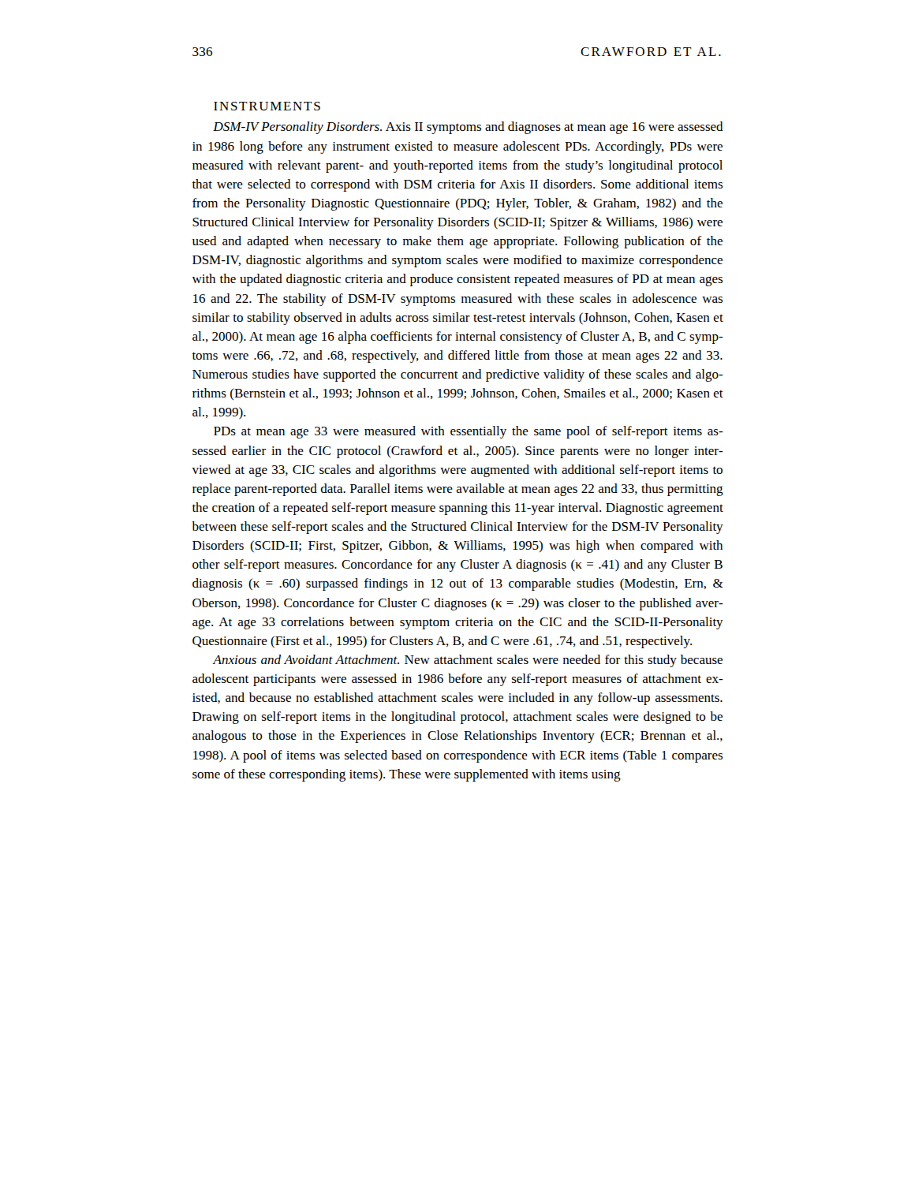336 Crawford et al.
Instruments
DSM-IV Personality Disorders. Axis II symptoms and diagnoses at mean age 16 were assessed in 1986 long before any instrument existed to measure adolescent PDs. Accordingly, PDs were measured with relevant parent- and youth-reported items from the study’s longitudinal protocol that were selected to correspond with DSM criteria for Axis II disorders. Some additional items from the Personality Diagnostic Questionnaire (PDQ; Hyler, Tobler, & Graham, 1982) and the Structured Clinical Interview for Personality Disorders (SCID-II; Spitzer & Williams, 1986) were used and adapted when necessary to make them age appropriate. Following publication of the DSM-IV, diagnostic algorithms and symptom scales were modified to maximize correspondence with the updated diagnostic criteria and produce consistent repeated measures of PD at mean ages 16 and 22. The stability of DSM-IV symptoms measured with these scales in adolescence was similar to stability observed in adults across similar test-retest intervals (Johnson, Cohen, Kasen et al., 2000). At mean age 16 alpha coefficients for internal consistency of Cluster A, B, and C symptoms were .66, .72, and .68, respectively, and differed little from those at mean ages 22 and 33. Numerous studies have supported the concurrent and predictive validity of these scales and algorithms (Bernstein et al., 1993; Johnson et al., 1999; Johnson, Cohen, Smailes et al., 2000; Kasen et al., 1999).
PDs at mean age 33 were measured with essentially the same pool of self-report items assessed earlier in the CIC protocol (Crawford et al., 2005). Since parents were no longer interviewed at age 33, CIC scales and algorithms were augmented with additional self-report items to replace parent-reported data. Parallel items were available at mean ages 22 and 33, thus permitting the creation of a repeated self-report measure spanning this 11-year interval. Diagnostic agreement between these self-report scales and the Structured Clinical Interview for the DSM-IV Personality Disorders (SCID-II; First, Spitzer, Gibbon, & Williams, 1995) was high when compared with other self-report measures. Concordance for any Cluster A diagnosis (κ = .41) and any Cluster B diagnosis (κ = .60) surpassed findings in 12 out of 13 comparable studies (Modestin, Ern, & Oberson, 1998). Concordance for Cluster C diagnoses (κ = .29) was closer to the published average. At age 33 correlations between symptom criteria on the CIC and the SCID-II-Personality Questionnaire (First et al., 1995) for Clusters A, B, and C were .61, .74, and .51, respectively.
Anxious and Avoidant Attachment. New attachment scales were needed for this study because adolescent participants were assessed in 1986 before any self-report measures of attachment existed, and because no established attachment scales were included in any follow-up assessments. Drawing on self-report items in the longitudinal protocol, attachment scales were designed to be analogous to those in the Experiences in Close Relationships Inventory (ECR; Brennan et al., 1998). A pool of items was selected based on correspondence with ECR items (Table 1 compares some of these corresponding items). These were supplemented with items using